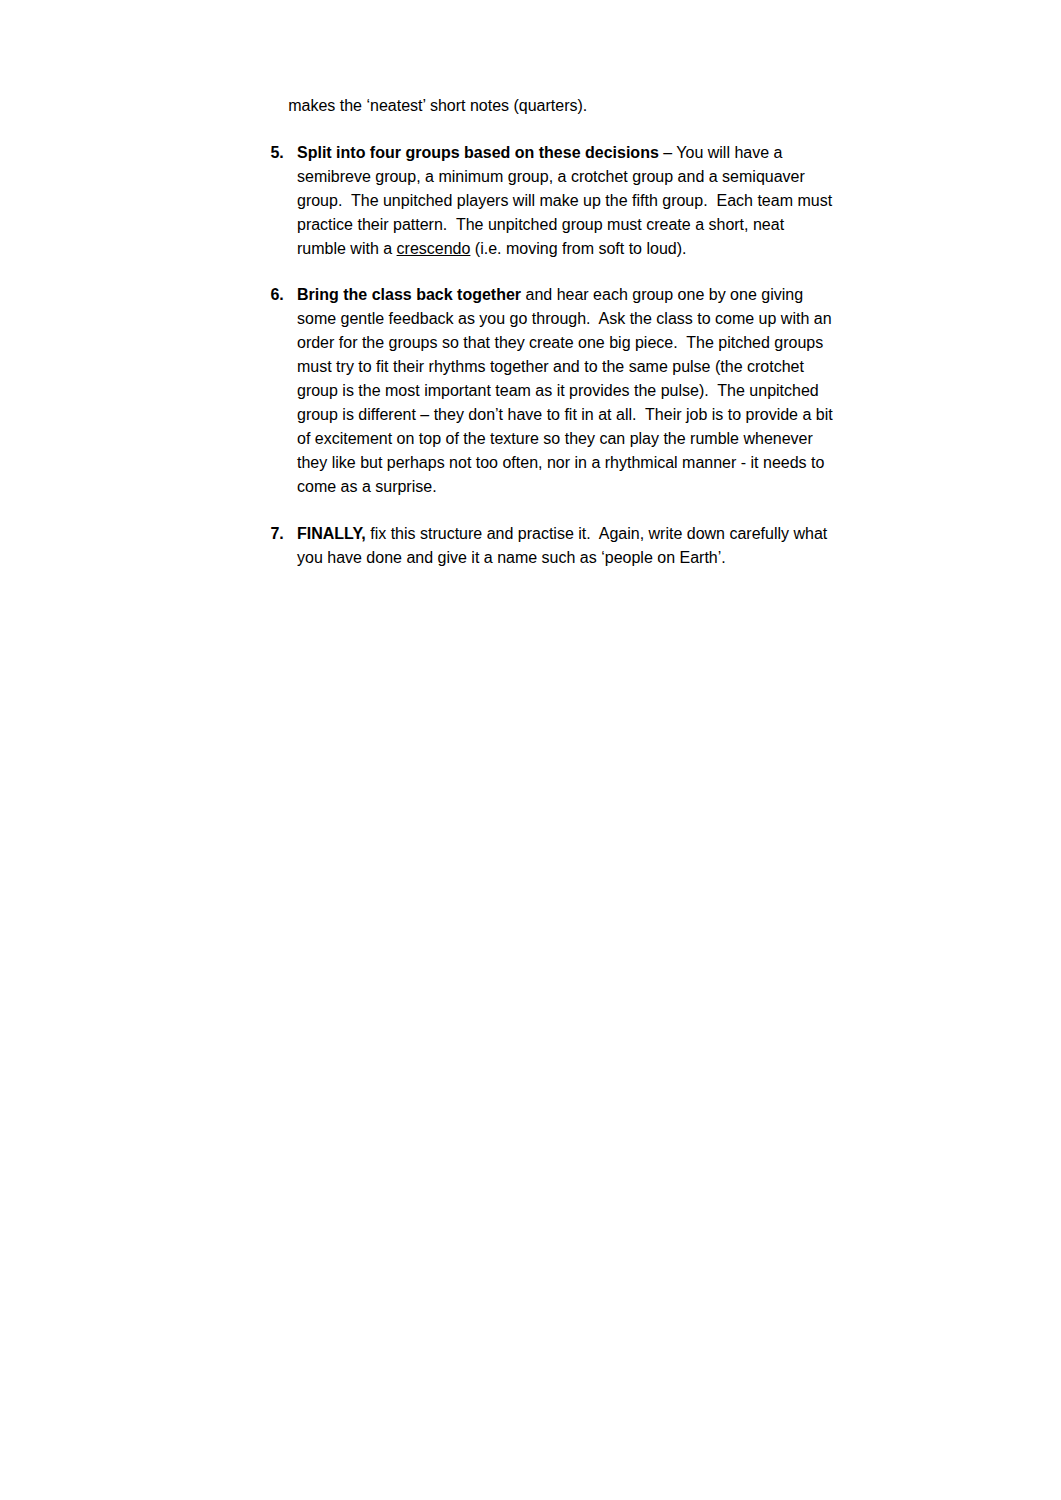makes the ‘neatest’ short notes (quarters).
Split into four groups based on these decisions – You will have a semibreve group, a minimum group, a crotchet group and a semiquaver group. The unpitched players will make up the fifth group. Each team must practice their pattern. The unpitched group must create a short, neat rumble with a crescendo (i.e. moving from soft to loud).
Bring the class back together and hear each group one by one giving some gentle feedback as you go through. Ask the class to come up with an order for the groups so that they create one big piece. The pitched groups must try to fit their rhythms together and to the same pulse (the crotchet group is the most important team as it provides the pulse). The unpitched group is different – they don’t have to fit in at all. Their job is to provide a bit of excitement on top of the texture so they can play the rumble whenever they like but perhaps not too often, nor in a rhythmical manner - it needs to come as a surprise.
FINALLY, fix this structure and practise it. Again, write down carefully what you have done and give it a name such as ‘people on Earth’.